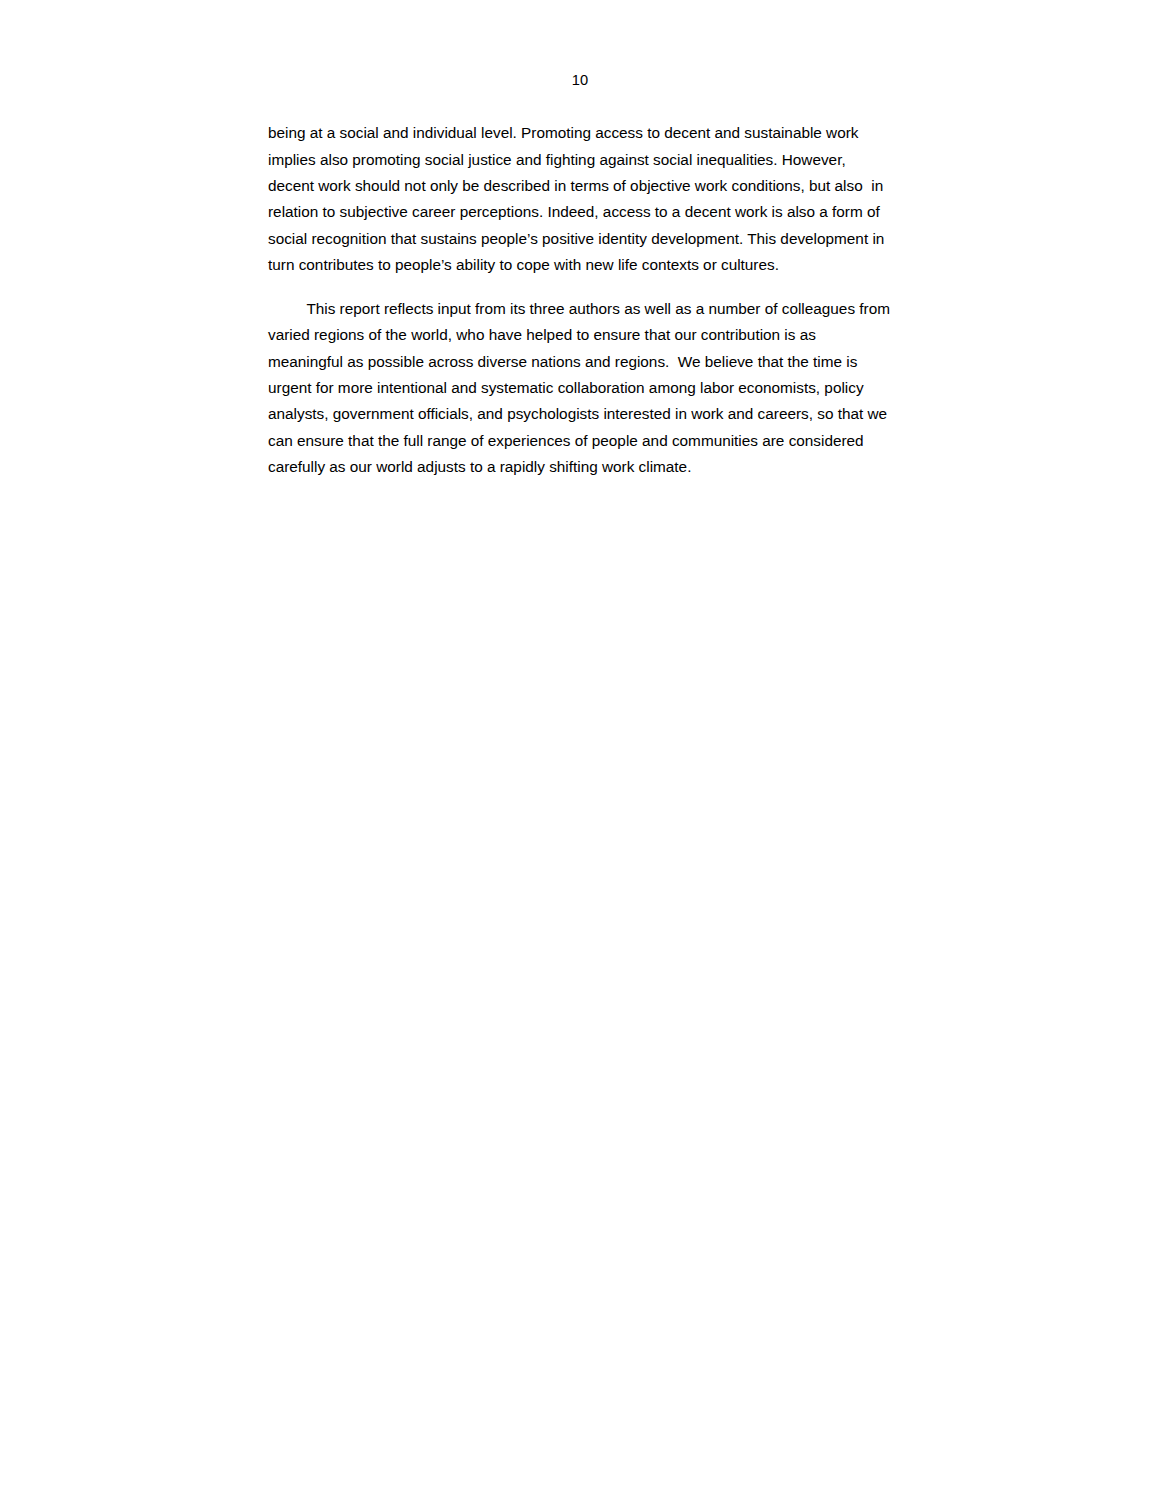10
being at a social and individual level. Promoting access to decent and sustainable work implies also promoting social justice and fighting against social inequalities. However, decent work should not only be described in terms of objective work conditions, but also in relation to subjective career perceptions. Indeed, access to a decent work is also a form of social recognition that sustains people’s positive identity development. This development in turn contributes to people’s ability to cope with new life contexts or cultures.
This report reflects input from its three authors as well as a number of colleagues from varied regions of the world, who have helped to ensure that our contribution is as meaningful as possible across diverse nations and regions. We believe that the time is urgent for more intentional and systematic collaboration among labor economists, policy analysts, government officials, and psychologists interested in work and careers, so that we can ensure that the full range of experiences of people and communities are considered carefully as our world adjusts to a rapidly shifting work climate.